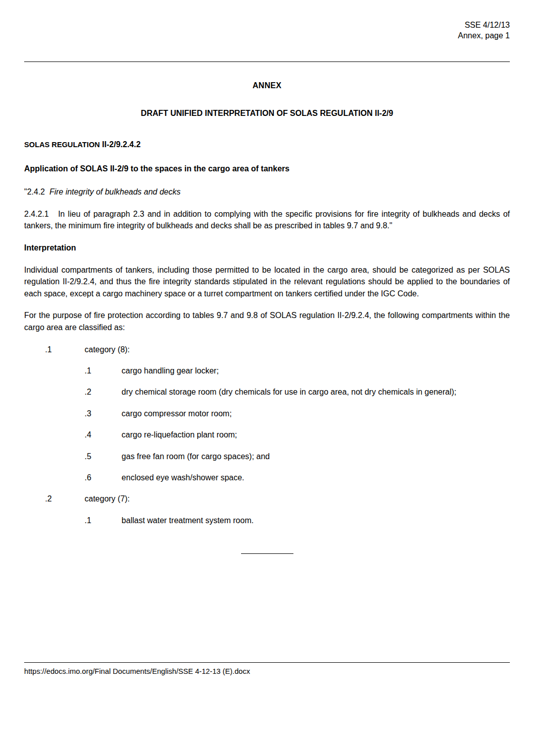SSE 4/12/13 Annex, page 1
ANNEX
DRAFT UNIFIED INTERPRETATION OF SOLAS REGULATION II-2/9
SOLAS REGULATION II-2/9.2.4.2
Application of SOLAS II-2/9 to the spaces in the cargo area of tankers
"2.4.2 Fire integrity of bulkheads and decks
2.4.2.1 In lieu of paragraph 2.3 and in addition to complying with the specific provisions for fire integrity of bulkheads and decks of tankers, the minimum fire integrity of bulkheads and decks shall be as prescribed in tables 9.7 and 9.8."
Interpretation
Individual compartments of tankers, including those permitted to be located in the cargo area, should be categorized as per SOLAS regulation II-2/9.2.4, and thus the fire integrity standards stipulated in the relevant regulations should be applied to the boundaries of each space, except a cargo machinery space or a turret compartment on tankers certified under the IGC Code.
For the purpose of fire protection according to tables 9.7 and 9.8 of SOLAS regulation II-2/9.2.4, the following compartments within the cargo area are classified as:
.1 category (8):
.1cargo handling gear locker;
.2dry chemical storage room (dry chemicals for use in cargo area, not dry chemicals in general);
.3cargo compressor motor room;
.4cargo re-liquefaction plant room;
.5gas free fan room (for cargo spaces); and
.6enclosed eye wash/shower space.
.2 category (7):
.1ballast water treatment system room.
https://edocs.imo.org/Final Documents/English/SSE 4-12-13 (E).docx